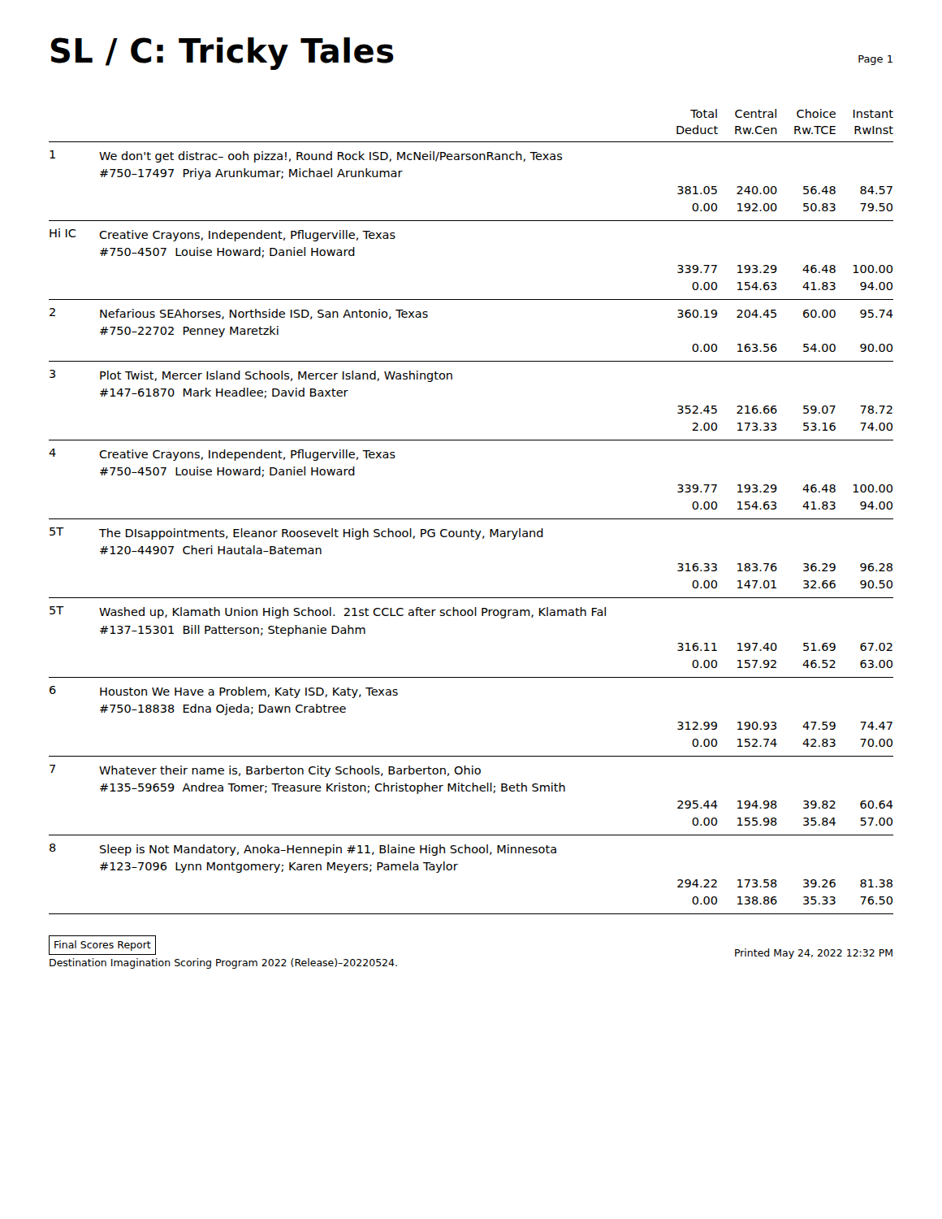SL / C: Tricky Tales
Page 1
| | | Total Deduct | Central Rw.Cen | Choice Rw.TCE | Instant RwInst |
| --- | --- | --- | --- | --- | --- |
| 1 | We don't get distrac– ooh pizza!, Round Rock ISD, McNeil/PearsonRanch, Texas #750–17497 Priya Arunkumar; Michael Arunkumar | | | | |
| | | 381.05 0.00 | 240.00 192.00 | 56.48 50.83 | 84.57 79.50 |
| Hi IC | Creative Crayons, Independent, Pflugerville, Texas #750–4507 Louise Howard; Daniel Howard | | | | |
| | | 339.77 0.00 | 193.29 154.63 | 46.48 41.83 | 100.00 94.00 |
| 2 | Nefarious SEAhorses, Northside ISD, San Antonio, Texas #750–22702 Penney Maretzki | 360.19 | 204.45 | 60.00 | 95.74 |
| | | 0.00 | 163.56 | 54.00 | 90.00 |
| 3 | Plot Twist, Mercer Island Schools, Mercer Island, Washington #147–61870 Mark Headlee; David Baxter | | | | |
| | | 352.45 2.00 | 216.66 173.33 | 59.07 53.16 | 78.72 74.00 |
| 4 | Creative Crayons, Independent, Pflugerville, Texas #750–4507 Louise Howard; Daniel Howard | | | | |
| | | 339.77 0.00 | 193.29 154.63 | 46.48 41.83 | 100.00 94.00 |
| 5T | The DIsappointments, Eleanor Roosevelt High School, PG County, Maryland #120–44907 Cheri Hautala–Bateman | | | | |
| | | 316.33 0.00 | 183.76 147.01 | 36.29 32.66 | 96.28 90.50 |
| 5T | Washed up, Klamath Union High School. 21st CCLC after school Program, Klamath Fal #137–15301 Bill Patterson; Stephanie Dahm | | | | |
| | | 316.11 0.00 | 197.40 157.92 | 51.69 46.52 | 67.02 63.00 |
| 6 | Houston We Have a Problem, Katy ISD, Katy, Texas #750–18838 Edna Ojeda; Dawn Crabtree | | | | |
| | | 312.99 0.00 | 190.93 152.74 | 47.59 42.83 | 74.47 70.00 |
| 7 | Whatever their name is, Barberton City Schools, Barberton, Ohio #135–59659 Andrea Tomer; Treasure Kriston; Christopher Mitchell; Beth Smith | | | | |
| | | 295.44 0.00 | 194.98 155.98 | 39.82 35.84 | 60.64 57.00 |
| 8 | Sleep is Not Mandatory, Anoka–Hennepin #11, Blaine High School, Minnesota #123–7096 Lynn Montgomery; Karen Meyers; Pamela Taylor | | | | |
| | | 294.22 0.00 | 173.58 138.86 | 39.26 35.33 | 81.38 76.50 |
Final Scores Report
Destination Imagination Scoring Program 2022 (Release)–20220524.
Printed May 24, 2022 12:32 PM